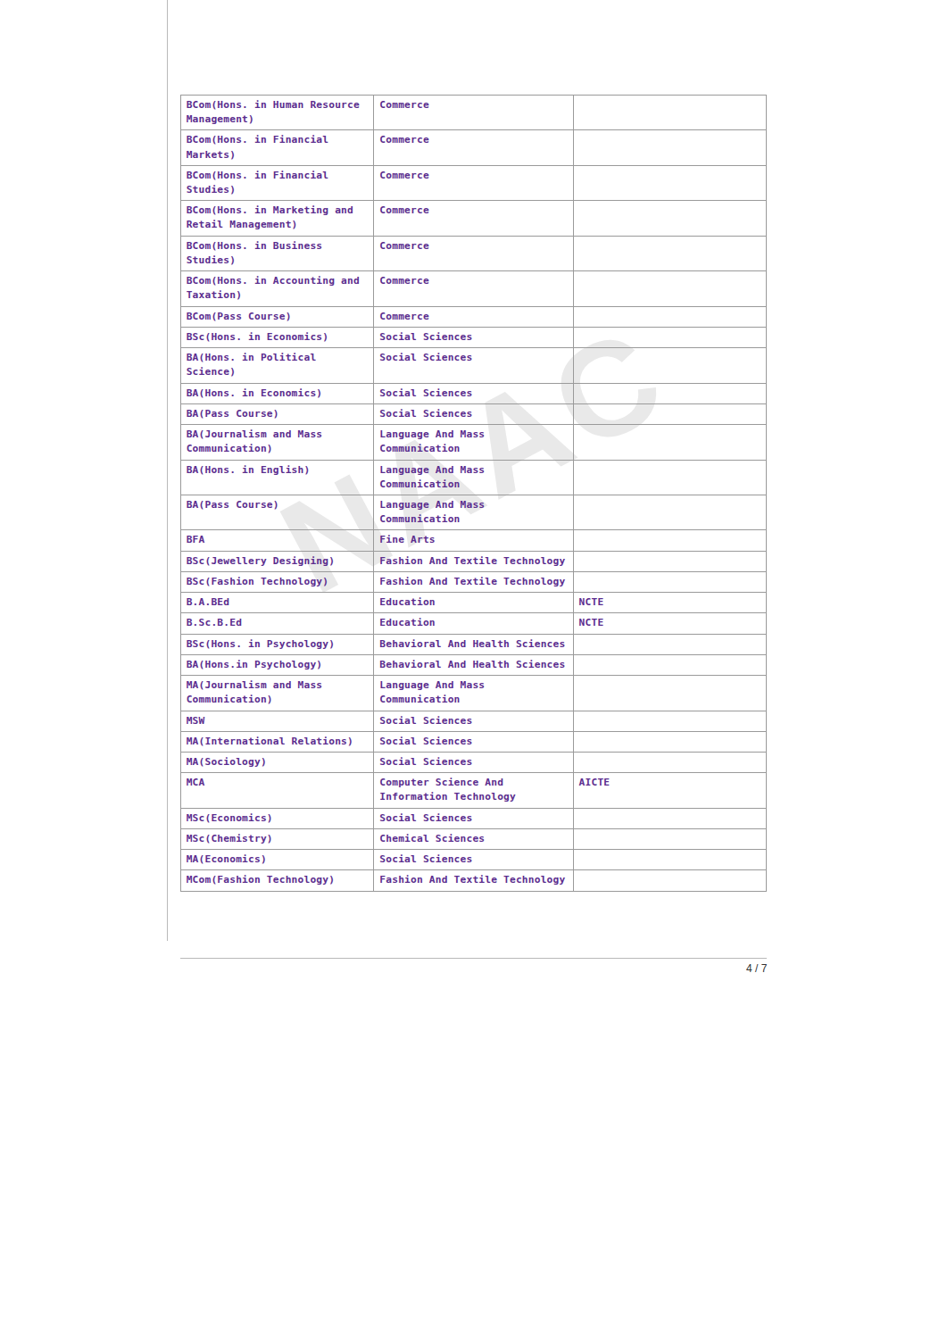NAAC
| BCom(Hons. in Human Resource Management) | Commerce | |
| BCom(Hons. in Financial Markets) | Commerce | |
| BCom(Hons. in Financial Studies) | Commerce | |
| BCom(Hons. in Marketing and Retail Management) | Commerce | |
| BCom(Hons. in Business Studies) | Commerce | |
| BCom(Hons. in Accounting and Taxation) | Commerce | |
| BCom(Pass Course) | Commerce | |
| BSc(Hons. in Economics) | Social Sciences | |
| BA(Hons. in Political Science) | Social Sciences | |
| BA(Hons. in Economics) | Social Sciences | |
| BA(Pass Course) | Social Sciences | |
| BA(Journalism and Mass Communication) | Language And Mass Communication | |
| BA(Hons. in English) | Language And Mass Communication | |
| BA(Pass Course) | Language And Mass Communication | |
| BFA | Fine Arts | |
| BSc(Jewellery Designing) | Fashion And Textile Technology | |
| BSc(Fashion Technology) | Fashion And Textile Technology | |
| B.A.BEd | Education | NCTE |
| B.Sc.B.Ed | Education | NCTE |
| BSc(Hons. in Psychology) | Behavioral And Health Sciences | |
| BA(Hons.in Psychology) | Behavioral And Health Sciences | |
| MA(Journalism and Mass Communication) | Language And Mass Communication | |
| MSW | Social Sciences | |
| MA(International Relations) | Social Sciences | |
| MA(Sociology) | Social Sciences | |
| MCA | Computer Science And Information Technology | AICTE |
| MSc(Economics) | Social Sciences | |
| MSc(Chemistry) | Chemical Sciences | |
| MA(Economics) | Social Sciences | |
| MCom(Fashion Technology) | Fashion And Textile Technology | |
4 / 7